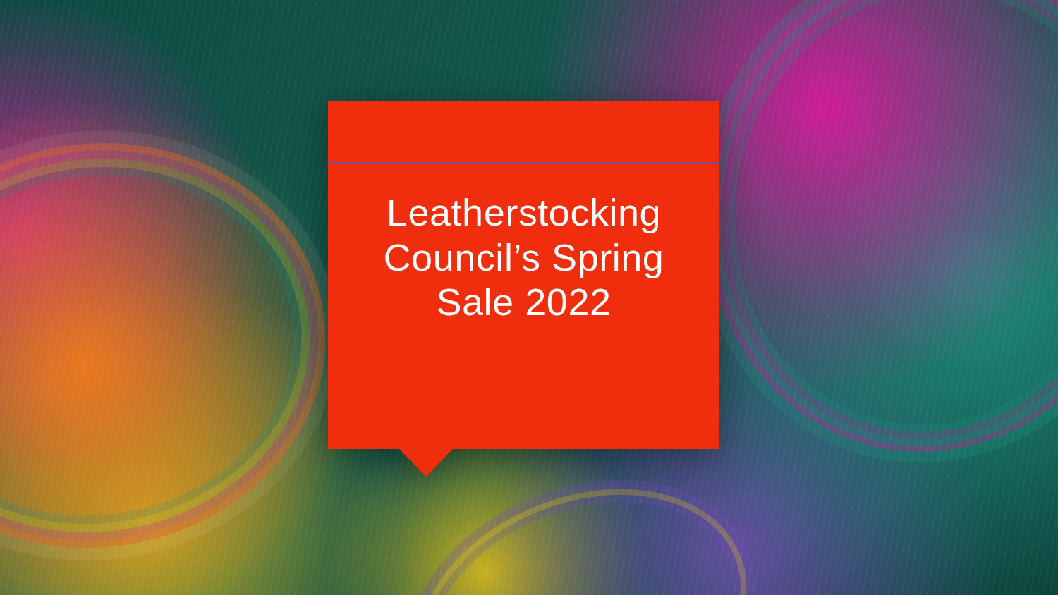Leatherstocking Council’s Spring Sale 2022